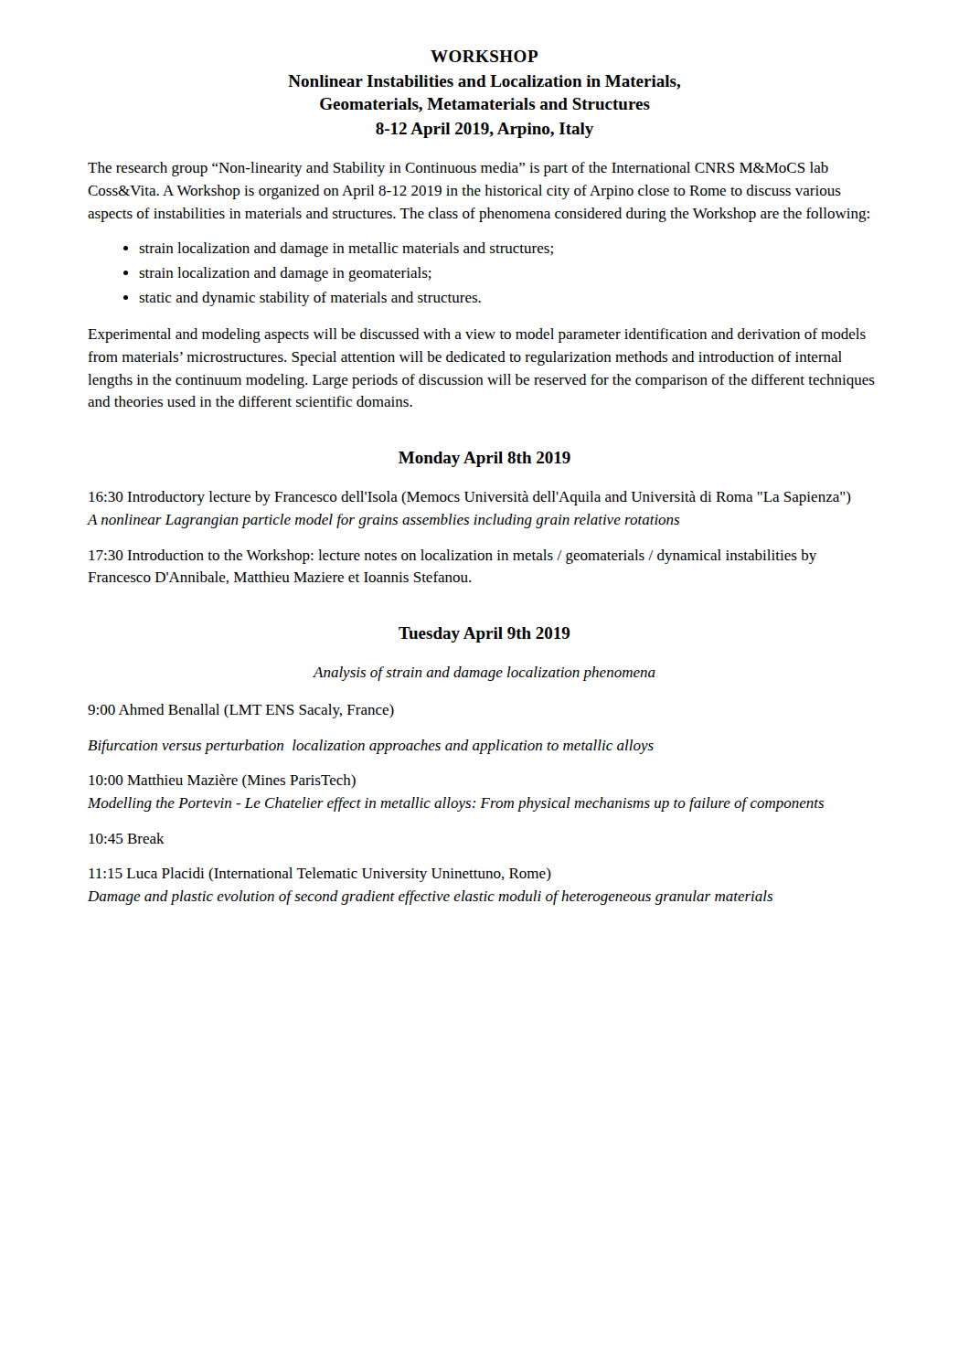WORKSHOP
Nonlinear Instabilities and Localization in Materials,
Geomaterials, Metamaterials and Structures
8-12 April 2019, Arpino, Italy
The research group “Non-linearity and Stability in Continuous media” is part of the International CNRS M&MoCS lab Coss&Vita. A Workshop is organized on April 8-12 2019 in the historical city of Arpino close to Rome to discuss various aspects of instabilities in materials and structures. The class of phenomena considered during the Workshop are the following:
strain localization and damage in metallic materials and structures;
strain localization and damage in geomaterials;
static and dynamic stability of materials and structures.
Experimental and modeling aspects will be discussed with a view to model parameter identification and derivation of models from materials’ microstructures. Special attention will be dedicated to regularization methods and introduction of internal lengths in the continuum modeling. Large periods of discussion will be reserved for the comparison of the different techniques and theories used in the different scientific domains.
Monday April 8th 2019
16:30 Introductory lecture by Francesco dell'Isola (Memocs Università dell'Aquila and Università di Roma "La Sapienza") A nonlinear Lagrangian particle model for grains assemblies including grain relative rotations
17:30 Introduction to the Workshop: lecture notes on localization in metals / geomaterials / dynamical instabilities by Francesco D'Annibale, Matthieu Maziere et Ioannis Stefanou.
Tuesday April 9th 2019
Analysis of strain and damage localization phenomena
9:00 Ahmed Benallal (LMT ENS Sacaly, France)
Bifurcation versus perturbation localization approaches and application to metallic alloys
10:00 Matthieu Mazière (Mines ParisTech) Modelling the Portevin - Le Chatelier effect in metallic alloys: From physical mechanisms up to failure of components
10:45 Break
11:15 Luca Placidi (International Telematic University Uninettuno, Rome) Damage and plastic evolution of second gradient effective elastic moduli of heterogeneous granular materials